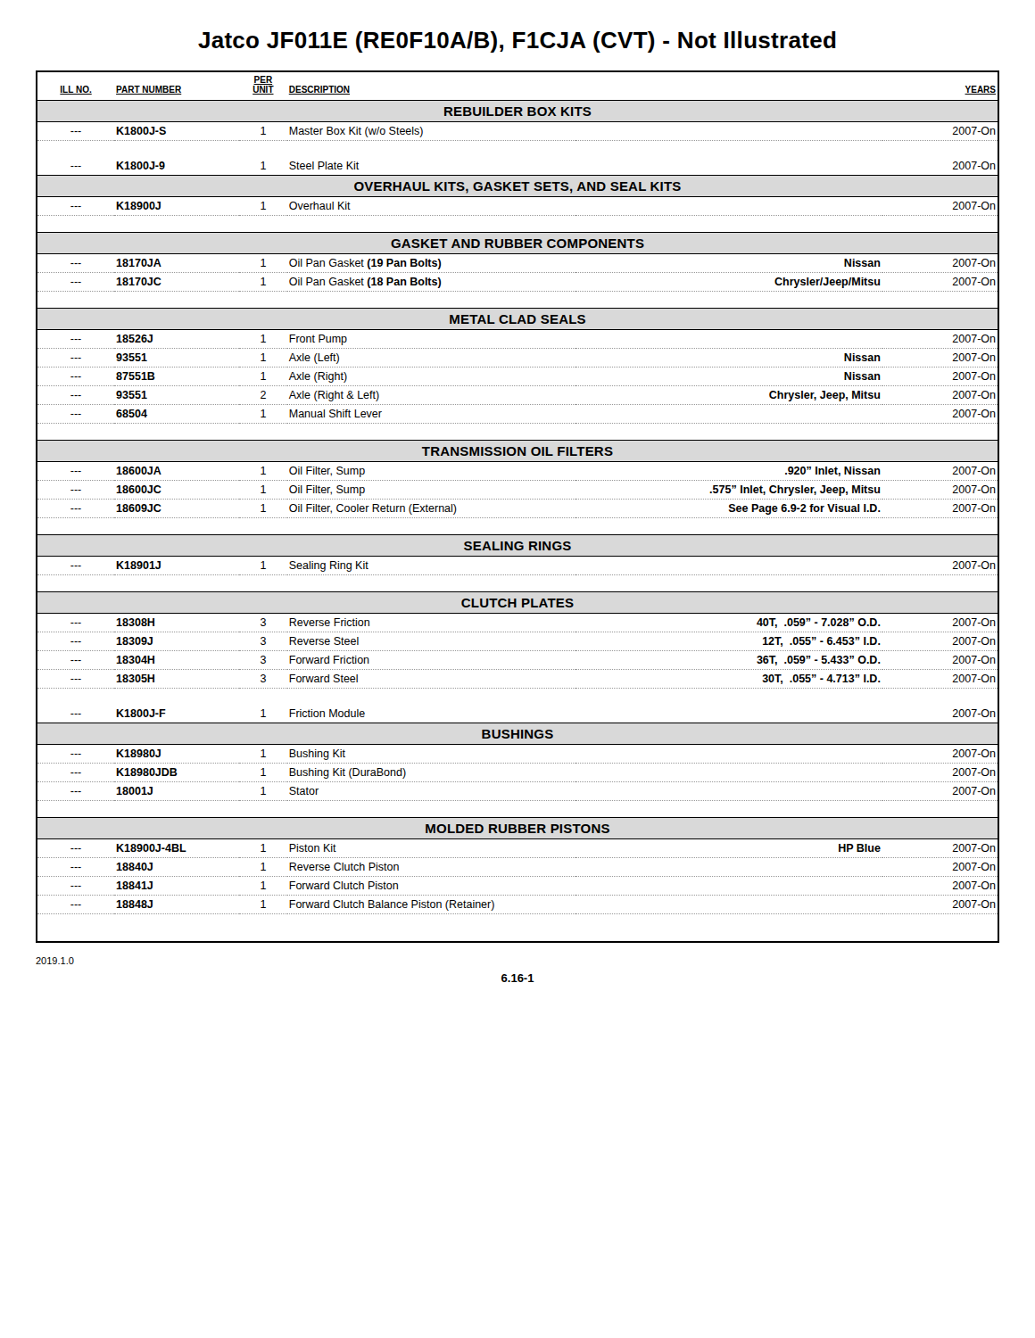Jatco JF011E (RE0F10A/B), F1CJA (CVT) - Not Illustrated
| ILL NO. | PART NUMBER | PER UNIT | DESCRIPTION | | YEARS |
| --- | --- | --- | --- | --- | --- |
| REBUILDER BOX KITS |
| --- | K1800J-S | 1 | Master Box Kit (w/o Steels) | | 2007-On |
| --- | K1800J-9 | 1 | Steel Plate Kit | | 2007-On |
| OVERHAUL KITS, GASKET SETS, AND SEAL KITS |
| --- | K18900J | 1 | Overhaul Kit | | 2007-On |
| GASKET AND RUBBER COMPONENTS |
| --- | 18170JA | 1 | Oil Pan Gasket (19 Pan Bolts) | Nissan | 2007-On |
| --- | 18170JC | 1 | Oil Pan Gasket (18 Pan Bolts) | Chrysler/Jeep/Mitsu | 2007-On |
| METAL CLAD SEALS |
| --- | 18526J | 1 | Front Pump | | 2007-On |
| --- | 93551 | 1 | Axle (Left) | Nissan | 2007-On |
| --- | 87551B | 1 | Axle (Right) | Nissan | 2007-On |
| --- | 93551 | 2 | Axle (Right & Left) | Chrysler, Jeep, Mitsu | 2007-On |
| --- | 68504 | 1 | Manual Shift Lever | | 2007-On |
| TRANSMISSION OIL FILTERS |
| --- | 18600JA | 1 | Oil Filter, Sump | .920” Inlet, Nissan | 2007-On |
| --- | 18600JC | 1 | Oil Filter, Sump | .575” Inlet, Chrysler, Jeep, Mitsu | 2007-On |
| --- | 18609JC | 1 | Oil Filter, Cooler Return (External) | See Page 6.9-2 for Visual I.D. | 2007-On |
| SEALING RINGS |
| --- | K18901J | 1 | Sealing Ring Kit | | 2007-On |
| CLUTCH PLATES |
| --- | 18308H | 3 | Reverse Friction | 40T, .059” - 7.028” O.D. | 2007-On |
| --- | 18309J | 3 | Reverse Steel | 12T, .055” - 6.453” I.D. | 2007-On |
| --- | 18304H | 3 | Forward Friction | 36T, .059” - 5.433” O.D. | 2007-On |
| --- | 18305H | 3 | Forward Steel | 30T, .055” - 4.713” I.D. | 2007-On |
| --- | K1800J-F | 1 | Friction Module | | 2007-On |
| BUSHINGS |
| --- | K18980J | 1 | Bushing Kit | | 2007-On |
| --- | K18980JDB | 1 | Bushing Kit (DuraBond) | | 2007-On |
| --- | 18001J | 1 | Stator | | 2007-On |
| MOLDED RUBBER PISTONS |
| --- | K18900J-4BL | 1 | Piston Kit | HP Blue | 2007-On |
| --- | 18840J | 1 | Reverse Clutch Piston | | 2007-On |
| --- | 18841J | 1 | Forward Clutch Piston | | 2007-On |
| --- | 18848J | 1 | Forward Clutch Balance Piston (Retainer) | | 2007-On |
2019.1.0
6.16-1